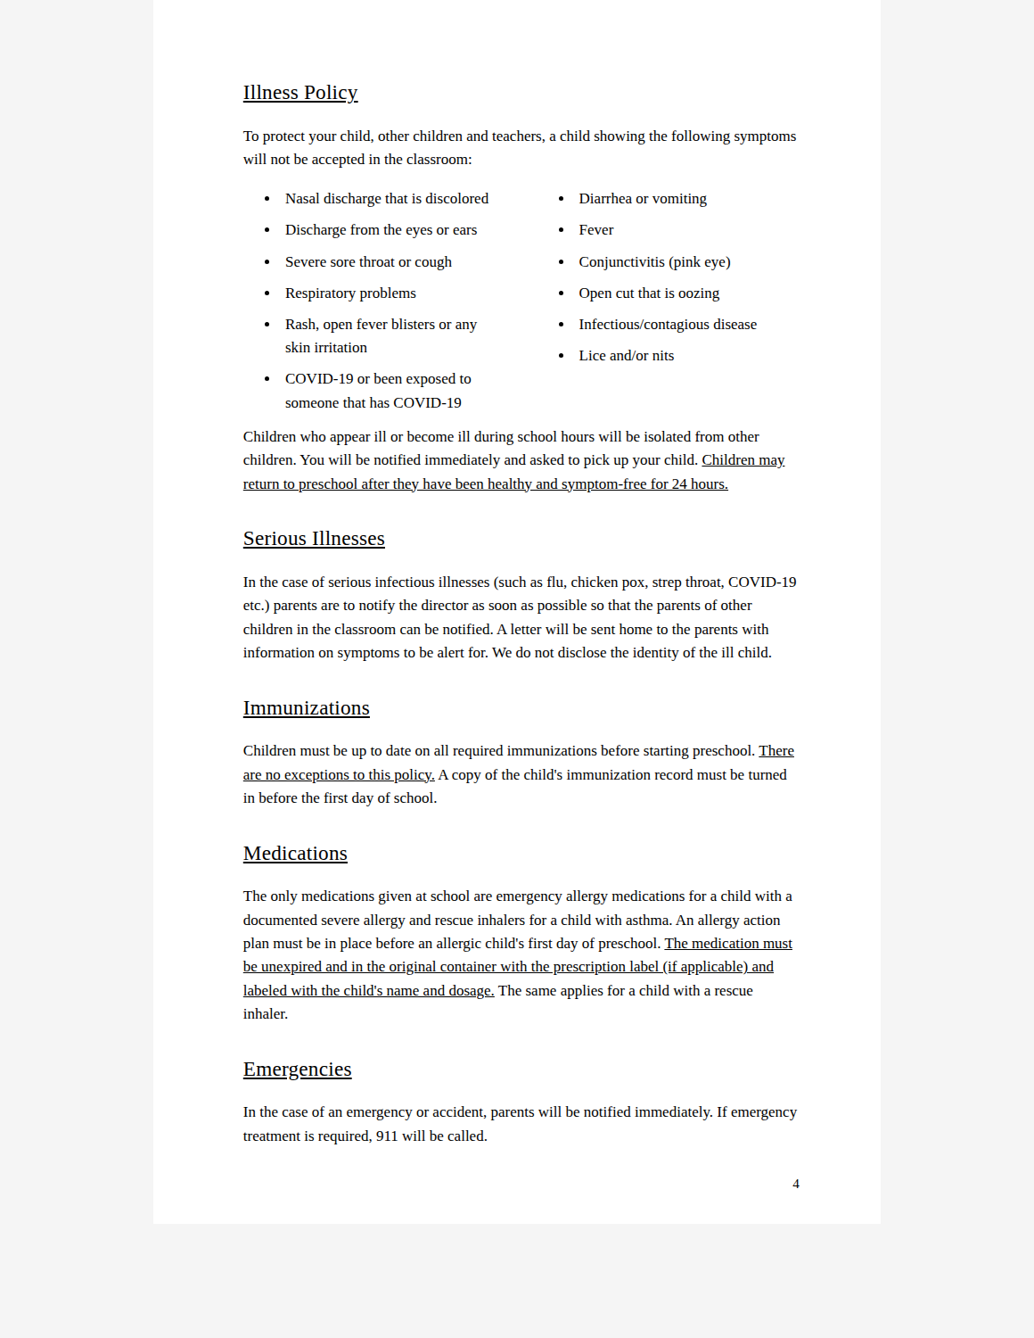Illness Policy
To protect your child, other children and teachers, a child showing the following symptoms will not be accepted in the classroom:
Nasal discharge that is discolored
Discharge from the eyes or ears
Severe sore throat or cough
Respiratory problems
Rash, open fever blisters or any skin irritation
COVID-19 or been exposed to someone that has COVID-19
Diarrhea or vomiting
Fever
Conjunctivitis (pink eye)
Open cut that is oozing
Infectious/contagious disease
Lice and/or nits
Children who appear ill or become ill during school hours will be isolated from other children. You will be notified immediately and asked to pick up your child. Children may return to preschool after they have been healthy and symptom-free for 24 hours.
Serious Illnesses
In the case of serious infectious illnesses (such as flu, chicken pox, strep throat, COVID-19 etc.) parents are to notify the director as soon as possible so that the parents of other children in the classroom can be notified. A letter will be sent home to the parents with information on symptoms to be alert for. We do not disclose the identity of the ill child.
Immunizations
Children must be up to date on all required immunizations before starting preschool. There are no exceptions to this policy. A copy of the child's immunization record must be turned in before the first day of school.
Medications
The only medications given at school are emergency allergy medications for a child with a documented severe allergy and rescue inhalers for a child with asthma. An allergy action plan must be in place before an allergic child's first day of preschool. The medication must be unexpired and in the original container with the prescription label (if applicable) and labeled with the child's name and dosage. The same applies for a child with a rescue inhaler.
Emergencies
In the case of an emergency or accident, parents will be notified immediately. If emergency treatment is required, 911 will be called.
4